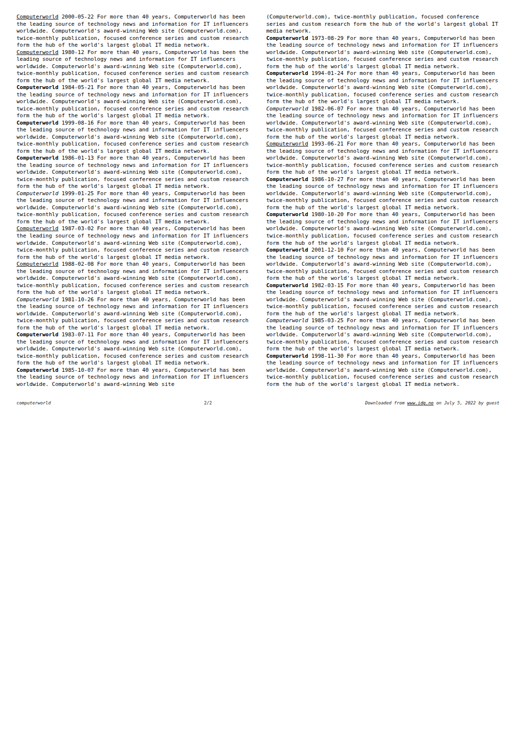Computerworld 2000-05-22 For more than 40 years, Computerworld has been the leading source of technology news and information for IT influencers worldwide. Computerworld's award-winning Web site (Computerworld.com), twice-monthly publication, focused conference series and custom research form the hub of the world's largest global IT media network.
Computerworld 1980-12 For more than 40 years, Computerworld has been the leading source of technology news and information for IT influencers worldwide. Computerworld's award-winning Web site (Computerworld.com), twice-monthly publication, focused conference series and custom research form the hub of the world's largest global IT media network.
Computerworld 1984-05-21 For more than 40 years, Computerworld has been the leading source of technology news and information for IT influencers worldwide. Computerworld's award-winning Web site (Computerworld.com), twice-monthly publication, focused conference series and custom research form the hub of the world's largest global IT media network.
Computerworld 1999-08-16 For more than 40 years, Computerworld has been the leading source of technology news and information for IT influencers worldwide. Computerworld's award-winning Web site (Computerworld.com), twice-monthly publication, focused conference series and custom research form the hub of the world's largest global IT media network.
Computerworld 1986-01-13 For more than 40 years, Computerworld has been the leading source of technology news and information for IT influencers worldwide. Computerworld's award-winning Web site (Computerworld.com), twice-monthly publication, focused conference series and custom research form the hub of the world's largest global IT media network.
Computerworld 1999-01-25 For more than 40 years, Computerworld has been the leading source of technology news and information for IT influencers worldwide. Computerworld's award-winning Web site (Computerworld.com), twice-monthly publication, focused conference series and custom research form the hub of the world's largest global IT media network.
Computerworld 1987-03-02 For more than 40 years, Computerworld has been the leading source of technology news and information for IT influencers worldwide. Computerworld's award-winning Web site (Computerworld.com), twice-monthly publication, focused conference series and custom research form the hub of the world's largest global IT media network.
Computerworld 1988-02-08 For more than 40 years, Computerworld has been the leading source of technology news and information for IT influencers worldwide. Computerworld's award-winning Web site (Computerworld.com), twice-monthly publication, focused conference series and custom research form the hub of the world's largest global IT media network.
Computerworld 1981-10-26 For more than 40 years, Computerworld has been the leading source of technology news and information for IT influencers worldwide. Computerworld's award-winning Web site (Computerworld.com), twice-monthly publication, focused conference series and custom research form the hub of the world's largest global IT media network.
Computerworld 1983-07-11 For more than 40 years, Computerworld has been the leading source of technology news and information for IT influencers worldwide. Computerworld's award-winning Web site (Computerworld.com), twice-monthly publication, focused conference series and custom research form the hub of the world's largest global IT media network.
Computerworld 1985-10-07 For more than 40 years, Computerworld has been the leading source of technology news and information for IT influencers worldwide. Computerworld's award-winning Web site
(Computerworld.com), twice-monthly publication, focused conference series and custom research form the hub of the world's largest global IT media network.
Computerworld 1973-08-29 For more than 40 years, Computerworld has been the leading source of technology news and information for IT influencers worldwide. Computerworld's award-winning Web site (Computerworld.com), twice-monthly publication, focused conference series and custom research form the hub of the world's largest global IT media network.
Computerworld 1994-01-24 For more than 40 years, Computerworld has been the leading source of technology news and information for IT influencers worldwide. Computerworld's award-winning Web site (Computerworld.com), twice-monthly publication, focused conference series and custom research form the hub of the world's largest global IT media network.
Computerworld 1982-06-07 For more than 40 years, Computerworld has been the leading source of technology news and information for IT influencers worldwide. Computerworld's award-winning Web site (Computerworld.com), twice-monthly publication, focused conference series and custom research form the hub of the world's largest global IT media network.
Computerworld 1993-06-21 For more than 40 years, Computerworld has been the leading source of technology news and information for IT influencers worldwide. Computerworld's award-winning Web site (Computerworld.com), twice-monthly publication, focused conference series and custom research form the hub of the world's largest global IT media network.
Computerworld 1986-10-27 For more than 40 years, Computerworld has been the leading source of technology news and information for IT influencers worldwide. Computerworld's award-winning Web site (Computerworld.com), twice-monthly publication, focused conference series and custom research form the hub of the world's largest global IT media network.
Computerworld 1980-10-20 For more than 40 years, Computerworld has been the leading source of technology news and information for IT influencers worldwide. Computerworld's award-winning Web site (Computerworld.com), twice-monthly publication, focused conference series and custom research form the hub of the world's largest global IT media network.
Computerworld 2001-12-10 For more than 40 years, Computerworld has been the leading source of technology news and information for IT influencers worldwide. Computerworld's award-winning Web site (Computerworld.com), twice-monthly publication, focused conference series and custom research form the hub of the world's largest global IT media network.
Computerworld 1982-03-15 For more than 40 years, Computerworld has been the leading source of technology news and information for IT influencers worldwide. Computerworld's award-winning Web site (Computerworld.com), twice-monthly publication, focused conference series and custom research form the hub of the world's largest global IT media network.
Computerworld 1985-03-25 For more than 40 years, Computerworld has been the leading source of technology news and information for IT influencers worldwide. Computerworld's award-winning Web site (Computerworld.com), twice-monthly publication, focused conference series and custom research form the hub of the world's largest global IT media network.
Computerworld 1998-11-30 For more than 40 years, Computerworld has been the leading source of technology news and information for IT influencers worldwide. Computerworld's award-winning Web site (Computerworld.com), twice-monthly publication, focused conference series and custom research form the hub of the world's largest global IT media network.
computerworld
2/2
Downloaded from www.idg.no on July 5, 2022 by guest